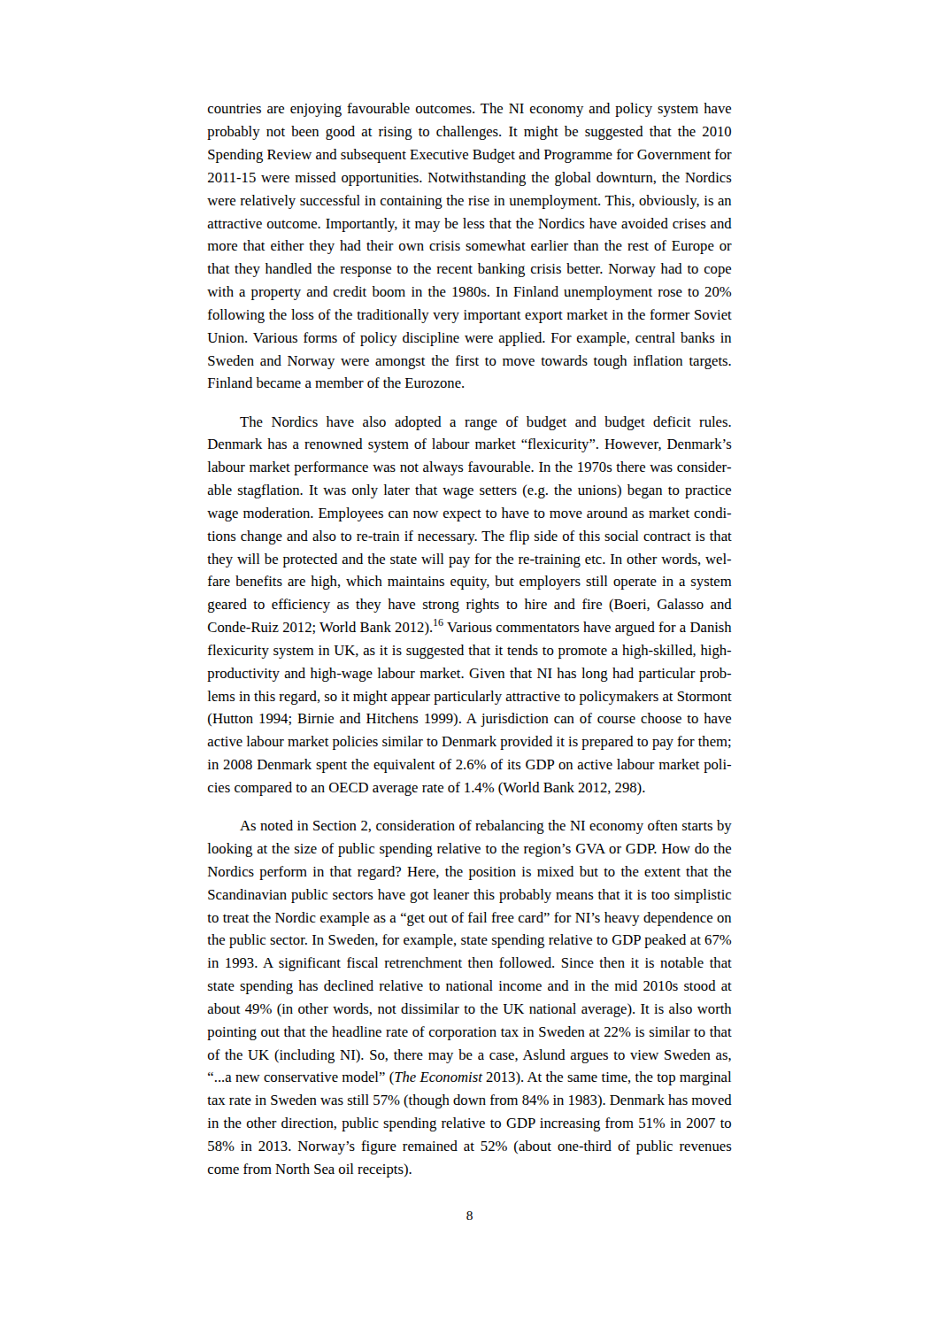countries are enjoying favourable outcomes. The NI economy and policy system have probably not been good at rising to challenges. It might be suggested that the 2010 Spending Review and subsequent Executive Budget and Programme for Government for 2011-15 were missed opportunities. Notwithstanding the global downturn, the Nordics were relatively successful in containing the rise in unemployment. This, obviously, is an attractive outcome. Importantly, it may be less that the Nordics have avoided crises and more that either they had their own crisis somewhat earlier than the rest of Europe or that they handled the response to the recent banking crisis better. Norway had to cope with a property and credit boom in the 1980s. In Finland unemployment rose to 20% following the loss of the traditionally very important export market in the former Soviet Union. Various forms of policy discipline were applied. For example, central banks in Sweden and Norway were amongst the first to move towards tough inflation targets. Finland became a member of the Eurozone.
The Nordics have also adopted a range of budget and budget deficit rules. Denmark has a renowned system of labour market “flexicurity”. However, Denmark’s labour market performance was not always favourable. In the 1970s there was considerable stagflation. It was only later that wage setters (e.g. the unions) began to practice wage moderation. Employees can now expect to have to move around as market conditions change and also to re-train if necessary. The flip side of this social contract is that they will be protected and the state will pay for the re-training etc. In other words, welfare benefits are high, which maintains equity, but employers still operate in a system geared to efficiency as they have strong rights to hire and fire (Boeri, Galasso and Conde-Ruiz 2012; World Bank 2012).16 Various commentators have argued for a Danish flexicurity system in UK, as it is suggested that it tends to promote a high-skilled, high-productivity and high-wage labour market. Given that NI has long had particular problems in this regard, so it might appear particularly attractive to policymakers at Stormont (Hutton 1994; Birnie and Hitchens 1999). A jurisdiction can of course choose to have active labour market policies similar to Denmark provided it is prepared to pay for them; in 2008 Denmark spent the equivalent of 2.6% of its GDP on active labour market policies compared to an OECD average rate of 1.4% (World Bank 2012, 298).
As noted in Section 2, consideration of rebalancing the NI economy often starts by looking at the size of public spending relative to the region’s GVA or GDP. How do the Nordics perform in that regard? Here, the position is mixed but to the extent that the Scandinavian public sectors have got leaner this probably means that it is too simplistic to treat the Nordic example as a “get out of fail free card” for NI’s heavy dependence on the public sector. In Sweden, for example, state spending relative to GDP peaked at 67% in 1993. A significant fiscal retrenchment then followed. Since then it is notable that state spending has declined relative to national income and in the mid 2010s stood at about 49% (in other words, not dissimilar to the UK national average). It is also worth pointing out that the headline rate of corporation tax in Sweden at 22% is similar to that of the UK (including NI). So, there may be a case, Aslund argues to view Sweden as, “...a new conservative model” (The Economist 2013). At the same time, the top marginal tax rate in Sweden was still 57% (though down from 84% in 1983). Denmark has moved in the other direction, public spending relative to GDP increasing from 51% in 2007 to 58% in 2013. Norway’s figure remained at 52% (about one-third of public revenues come from North Sea oil receipts).
8